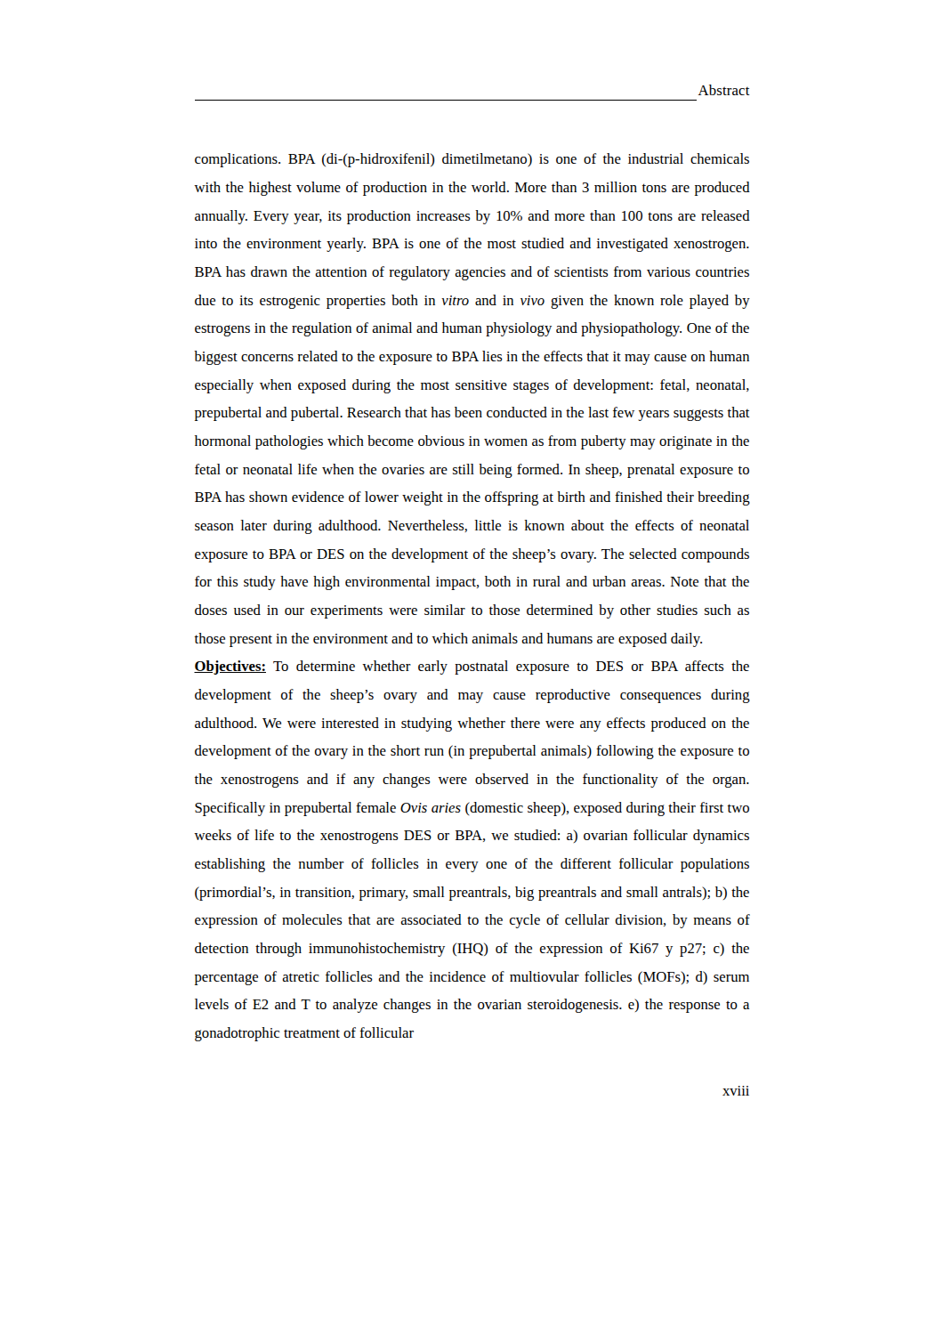Abstract
complications. BPA (di-(p-hidroxifenil) dimetilmetano) is one of the industrial chemicals with the highest volume of production in the world. More than 3 million tons are produced annually. Every year, its production increases by 10% and more than 100 tons are released into the environment yearly. BPA is one of the most studied and investigated xenostrogen. BPA has drawn the attention of regulatory agencies and of scientists from various countries due to its estrogenic properties both in vitro and in vivo given the known role played by estrogens in the regulation of animal and human physiology and physiopathology. One of the biggest concerns related to the exposure to BPA lies in the effects that it may cause on human especially when exposed during the most sensitive stages of development: fetal, neonatal, prepubertal and pubertal. Research that has been conducted in the last few years suggests that hormonal pathologies which become obvious in women as from puberty may originate in the fetal or neonatal life when the ovaries are still being formed. In sheep, prenatal exposure to BPA has shown evidence of lower weight in the offspring at birth and finished their breeding season later during adulthood. Nevertheless, little is known about the effects of neonatal exposure to BPA or DES on the development of the sheep’s ovary. The selected compounds for this study have high environmental impact, both in rural and urban areas. Note that the doses used in our experiments were similar to those determined by other studies such as those present in the environment and to which animals and humans are exposed daily.
Objectives: To determine whether early postnatal exposure to DES or BPA affects the development of the sheep’s ovary and may cause reproductive consequences during adulthood. We were interested in studying whether there were any effects produced on the development of the ovary in the short run (in prepubertal animals) following the exposure to the xenostrogens and if any changes were observed in the functionality of the organ. Specifically in prepubertal female Ovis aries (domestic sheep), exposed during their first two weeks of life to the xenostrogens DES or BPA, we studied: a) ovarian follicular dynamics establishing the number of follicles in every one of the different follicular populations (primordial’s, in transition, primary, small preantrals, big preantrals and small antrals); b) the expression of molecules that are associated to the cycle of cellular division, by means of detection through immunohistochemistry (IHQ) of the expression of Ki67 y p27; c) the percentage of atretic follicles and the incidence of multiovular follicles (MOFs); d) serum levels of E2 and T to analyze changes in the ovarian steroidogenesis. e) the response to a gonadotrophic treatment of follicular
xviii